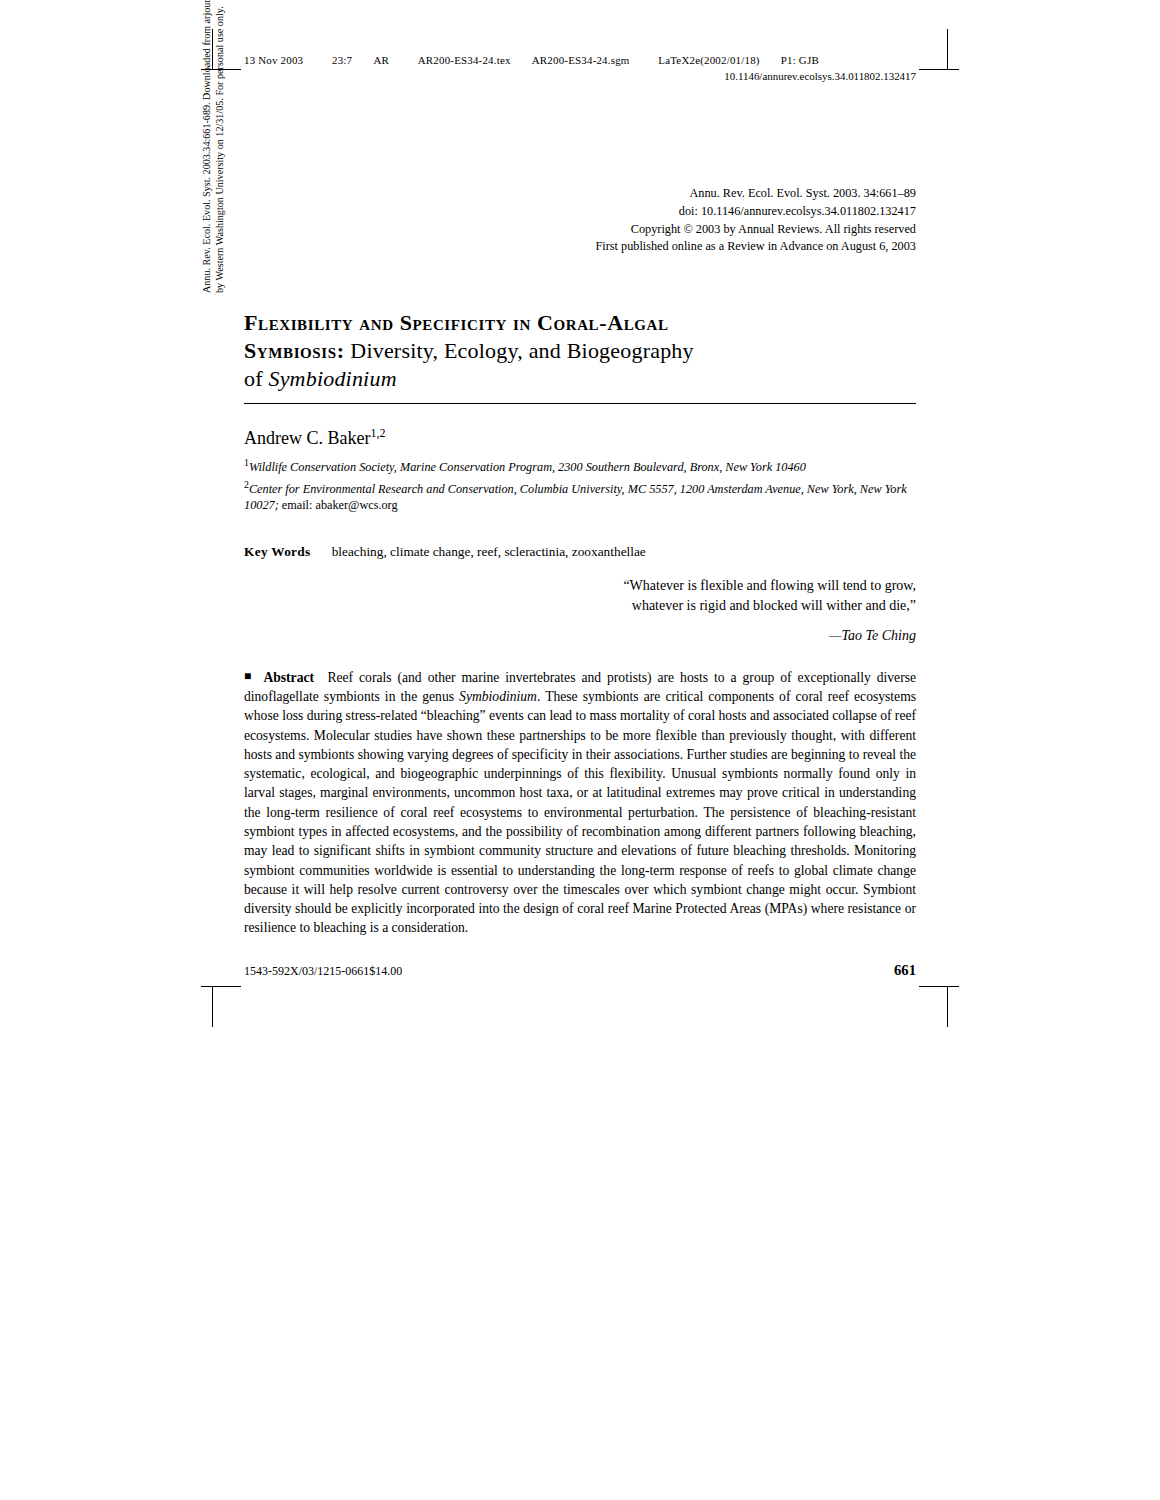13 Nov 2003 23:7 AR AR200-ES34-24.tex AR200-ES34-24.sgm LaTeX2e(2002/01/18) P1: GJB
10.1146/annurev.ecolsys.34.011802.132417
Annu. Rev. Ecol. Evol. Syst. 2003.34:661-689. Downloaded from arjournals.annualreviews.org by Western Washington University on 12/31/05. For personal use only.
Annu. Rev. Ecol. Evol. Syst. 2003. 34:661–89
doi: 10.1146/annurev.ecolsys.34.011802.132417
Copyright © 2003 by Annual Reviews. All rights reserved
First published online as a Review in Advance on August 6, 2003
Flexibility and Specificity in Coral-Algal
Symbiosis: Diversity, Ecology, and Biogeography
of Symbiodinium
Andrew C. Baker1,2
1Wildlife Conservation Society, Marine Conservation Program, 2300 Southern Boulevard, Bronx, New York 10460
2Center for Environmental Research and Conservation, Columbia University, MC 5557, 1200 Amsterdam Avenue, New York, New York 10027; email: abaker@wcs.org
Key Words bleaching, climate change, reef, scleractinia, zooxanthellae
“Whatever is flexible and flowing will tend to grow,
whatever is rigid and blocked will wither and die,” —Tao Te Ching
■Abstract Reef corals (and other marine invertebrates and protists) are hosts to a group of exceptionally diverse dinoflagellate symbionts in the genus Symbiodinium. These symbionts are critical components of coral reef ecosystems whose loss during stress-related “bleaching” events can lead to mass mortality of coral hosts and associated collapse of reef ecosystems. Molecular studies have shown these partnerships to be more flexible than previously thought, with different hosts and symbionts showing varying degrees of specificity in their associations. Further studies are beginning to reveal the systematic, ecological, and biogeographic underpinnings of this flexibility. Unusual symbionts normally found only in larval stages, marginal environments, uncommon host taxa, or at latitudinal extremes may prove critical in understanding the long-term resilience of coral reef ecosystems to environmental perturbation. The persistence of bleaching-resistant symbiont types in affected ecosystems, and the possibility of recombination among different partners following bleaching, may lead to significant shifts in symbiont community structure and elevations of future bleaching thresholds. Monitoring symbiont communities worldwide is essential to understanding the long-term response of reefs to global climate change because it will help resolve current controversy over the timescales over which symbiont change might occur. Symbiont diversity should be explicitly incorporated into the design of coral reef Marine Protected Areas (MPAs) where resistance or resilience to bleaching is a consideration.
1543-592X/03/1215-0661$14.00 661